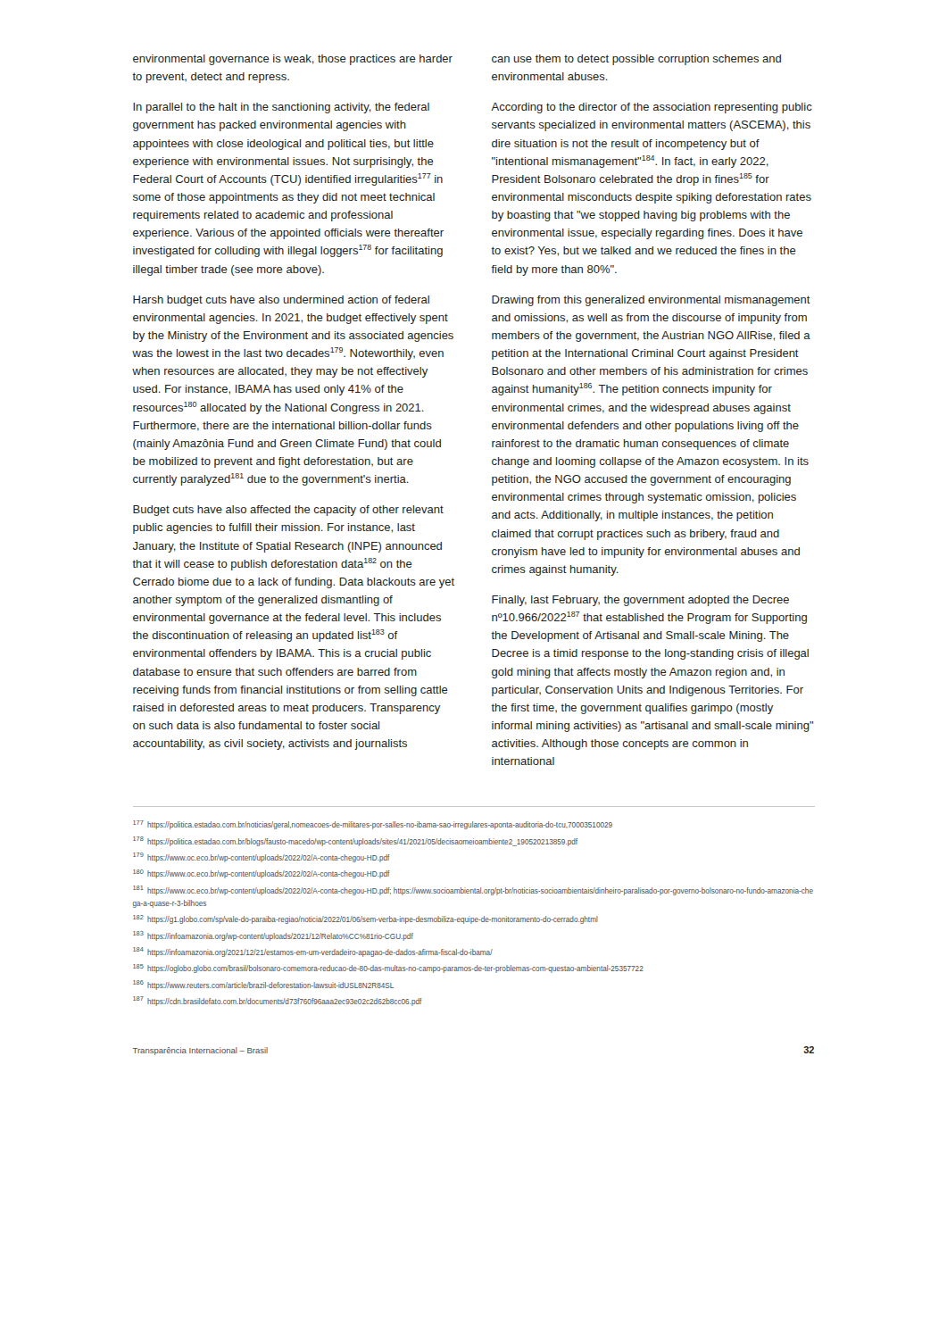environmental governance is weak, those practices are harder to prevent, detect and repress.
In parallel to the halt in the sanctioning activity, the federal government has packed environmental agencies with appointees with close ideological and political ties, but little experience with environmental issues. Not surprisingly, the Federal Court of Accounts (TCU) identified irregularities177 in some of those appointments as they did not meet technical requirements related to academic and professional experience. Various of the appointed officials were thereafter investigated for colluding with illegal loggers178 for facilitating illegal timber trade (see more above).
Harsh budget cuts have also undermined action of federal environmental agencies. In 2021, the budget effectively spent by the Ministry of the Environment and its associated agencies was the lowest in the last two decades179. Noteworthily, even when resources are allocated, they may be not effectively used. For instance, IBAMA has used only 41% of the resources180 allocated by the National Congress in 2021. Furthermore, there are the international billion-dollar funds (mainly Amazônia Fund and Green Climate Fund) that could be mobilized to prevent and fight deforestation, but are currently paralyzed181 due to the government's inertia.
Budget cuts have also affected the capacity of other relevant public agencies to fulfill their mission. For instance, last January, the Institute of Spatial Research (INPE) announced that it will cease to publish deforestation data182 on the Cerrado biome due to a lack of funding. Data blackouts are yet another symptom of the generalized dismantling of environmental governance at the federal level. This includes the discontinuation of releasing an updated list183 of environmental offenders by IBAMA. This is a crucial public database to ensure that such offenders are barred from receiving funds from financial institutions or from selling cattle raised in deforested areas to meat producers. Transparency on such data is also fundamental to foster social accountability, as civil society, activists and journalists
can use them to detect possible corruption schemes and environmental abuses.
According to the director of the association representing public servants specialized in environmental matters (ASCEMA), this dire situation is not the result of incompetency but of "intentional mismanagement"184. In fact, in early 2022, President Bolsonaro celebrated the drop in fines185 for environmental misconducts despite spiking deforestation rates by boasting that "we stopped having big problems with the environmental issue, especially regarding fines. Does it have to exist? Yes, but we talked and we reduced the fines in the field by more than 80%".
Drawing from this generalized environmental mismanagement and omissions, as well as from the discourse of impunity from members of the government, the Austrian NGO AllRise, filed a petition at the International Criminal Court against President Bolsonaro and other members of his administration for crimes against humanity186. The petition connects impunity for environmental crimes, and the widespread abuses against environmental defenders and other populations living off the rainforest to the dramatic human consequences of climate change and looming collapse of the Amazon ecosystem. In its petition, the NGO accused the government of encouraging environmental crimes through systematic omission, policies and acts. Additionally, in multiple instances, the petition claimed that corrupt practices such as bribery, fraud and cronyism have led to impunity for environmental abuses and crimes against humanity.
Finally, last February, the government adopted the Decree nº10.966/2022187 that established the Program for Supporting the Development of Artisanal and Small-scale Mining. The Decree is a timid response to the long-standing crisis of illegal gold mining that affects mostly the Amazon region and, in particular, Conservation Units and Indigenous Territories. For the first time, the government qualifies garimpo (mostly informal mining activities) as "artisanal and small-scale mining" activities. Although those concepts are common in international
177 https://politica.estadao.com.br/noticias/geral,nomeacoes-de-militares-por-salles-no-ibama-sao-irregulares-aponta-auditoria-do-tcu,70003510029
178 https://politica.estadao.com.br/blogs/fausto-macedo/wp-content/uploads/sites/41/2021/05/decisaomeioambiente2_190520213859.pdf
179 https://www.oc.eco.br/wp-content/uploads/2022/02/A-conta-chegou-HD.pdf
180 https://www.oc.eco.br/wp-content/uploads/2022/02/A-conta-chegou-HD.pdf
181 https://www.oc.eco.br/wp-content/uploads/2022/02/A-conta-chegou-HD.pdf; https://www.socioambiental.org/pt-br/noticias-socioambientais/dinheiro-paralisado-por-governo-bolsonaro-no-fundo-amazonia-chega-a-quase-r-3-bilhoes
182 https://g1.globo.com/sp/vale-do-paraiba-regiao/noticia/2022/01/06/sem-verba-inpe-desmobiliza-equipe-de-monitoramento-do-cerrado.ghtml
183 https://infoamazonia.org/wp-content/uploads/2021/12/Relato%CC%81rio-CGU.pdf
184 https://infoamazonia.org/2021/12/21/estamos-em-um-verdadeiro-apagao-de-dados-afirma-fiscal-do-ibama/
185 https://oglobo.globo.com/brasil/bolsonaro-comemora-reducao-de-80-das-multas-no-campo-paramos-de-ter-problemas-com-questao-ambiental-25357722
186 https://www.reuters.com/article/brazil-deforestation-lawsuit-idUSL8N2R84SL
187 https://cdn.brasildefato.com.br/documents/d73f760f96aaa2ec93e02c2d62b8cc06.pdf
Transparência Internacional – Brasil 32